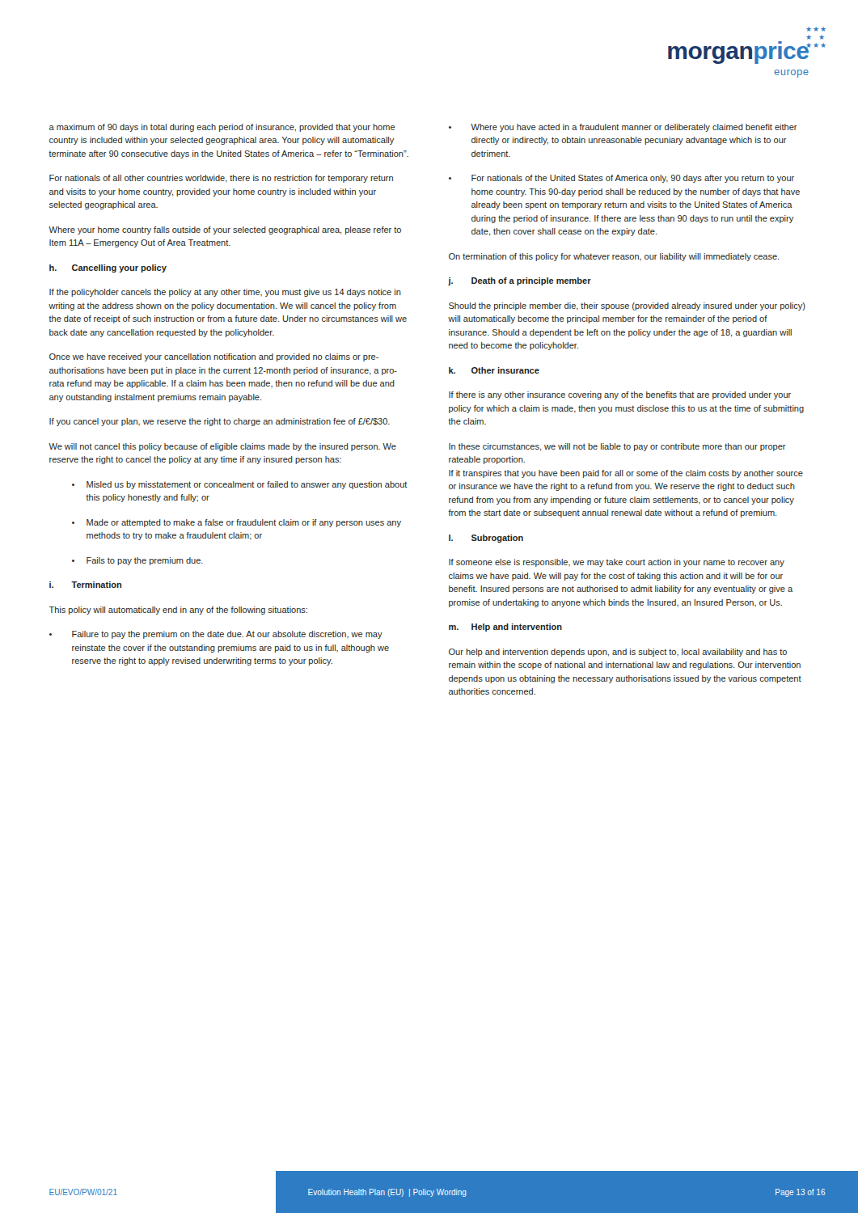★★★
★ ★
★★★
morgan price
europe
a maximum of 90 days in total during each period of insurance, provided that your home country is included within your selected geographical area. Your policy will automatically terminate after 90 consecutive days in the United States of America – refer to “Termination”.
For nationals of all other countries worldwide, there is no restriction for temporary return and visits to your home country, provided your home country is included within your selected geographical area.
Where your home country falls outside of your selected geographical area, please refer to Item 11A – Emergency Out of Area Treatment.
h.
Cancelling your policy
If the policyholder cancels the policy at any other time, you must give us 14 days notice in writing at the address shown on the policy documentation. We will cancel the policy from the date of receipt of such instruction or from a future date. Under no circumstances will we back date any cancellation requested by the policyholder.
Once we have received your cancellation notification and provided no claims or pre-authorisations have been put in place in the current 12-month period of insurance, a pro-rata refund may be applicable. If a claim has been made, then no refund will be due and any outstanding instalment premiums remain payable.
If you cancel your plan, we reserve the right to charge an administration fee of £/€/$30.
We will not cancel this policy because of eligible claims made by the insured person. We reserve the right to cancel the policy at any time if any insured person has:
Misled us by misstatement or concealment or failed to answer any question about this policy honestly and fully; or
Made or attempted to make a false or fraudulent claim or if any person uses any methods to try to make a fraudulent claim; or
Fails to pay the premium due.
i.
Termination
This policy will automatically end in any of the following situations:
Failure to pay the premium on the date due. At our absolute discretion, we may reinstate the cover if the outstanding premiums are paid to us in full, although we reserve the right to apply revised underwriting terms to your policy.
Where you have acted in a fraudulent manner or deliberately claimed benefit either directly or indirectly, to obtain unreasonable pecuniary advantage which is to our detriment.
For nationals of the United States of America only, 90 days after you return to your home country. This 90-day period shall be reduced by the number of days that have already been spent on temporary return and visits to the United States of America during the period of insurance. If there are less than 90 days to run until the expiry date, then cover shall cease on the expiry date.
On termination of this policy for whatever reason, our liability will immediately cease.
j.
Death of a principle member
Should the principle member die, their spouse (provided already insured under your policy) will automatically become the principal member for the remainder of the period of insurance. Should a dependent be left on the policy under the age of 18, a guardian will need to become the policyholder.
k.
Other insurance
If there is any other insurance covering any of the benefits that are provided under your policy for which a claim is made, then you must disclose this to us at the time of submitting the claim.
In these circumstances, we will not be liable to pay or contribute more than our proper rateable proportion.
If it transpires that you have been paid for all or some of the claim costs by another source or insurance we have the right to a refund from you. We reserve the right to deduct such refund from you from any impending or future claim settlements, or to cancel your policy from the start date or subsequent annual renewal date without a refund of premium.
l.
Subrogation
If someone else is responsible, we may take court action in your name to recover any claims we have paid. We will pay for the cost of taking this action and it will be for our benefit. Insured persons are not authorised to admit liability for any eventuality or give a promise of undertaking to anyone which binds the Insured, an Insured Person, or Us.
m.
Help and intervention
Our help and intervention depends upon, and is subject to, local availability and has to remain within the scope of national and international law and regulations. Our intervention depends upon us obtaining the necessary authorisations issued by the various competent authorities concerned.
EU/EVO/PW/01/21
Evolution Health Plan (EU) | Policy Wording Page 13 of 16